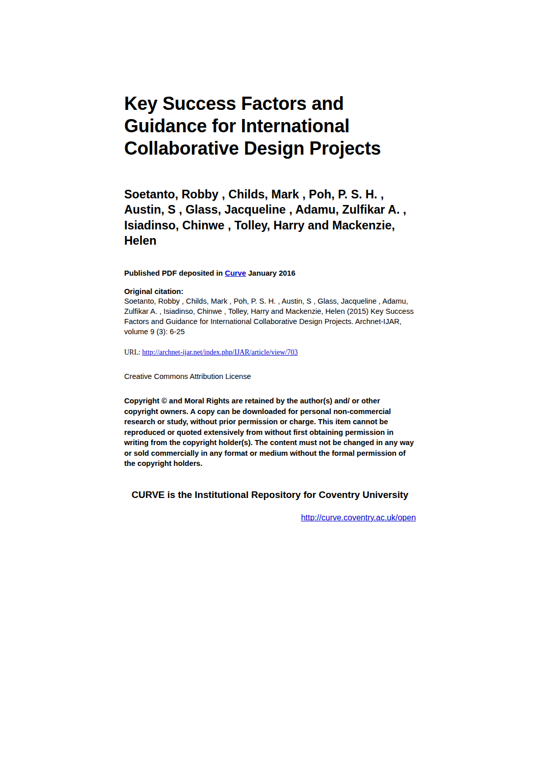Key Success Factors and Guidance for International Collaborative Design Projects
Soetanto, Robby , Childs, Mark , Poh, P. S. H. , Austin, S , Glass, Jacqueline , Adamu, Zulfikar A. , Isiadinso, Chinwe , Tolley, Harry and Mackenzie, Helen
Published PDF deposited in Curve January 2016
Original citation: Soetanto, Robby , Childs, Mark , Poh, P. S. H. , Austin, S , Glass, Jacqueline , Adamu, Zulfikar A. , Isiadinso, Chinwe , Tolley, Harry and Mackenzie, Helen (2015) Key Success Factors and Guidance for International Collaborative Design Projects. Archnet-IJAR, volume 9 (3): 6-25
URL: http://archnet-ijar.net/index.php/IJAR/article/view/703
Creative Commons Attribution License
Copyright © and Moral Rights are retained by the author(s) and/ or other copyright owners. A copy can be downloaded for personal non-commercial research or study, without prior permission or charge. This item cannot be reproduced or quoted extensively from without first obtaining permission in writing from the copyright holder(s). The content must not be changed in any way or sold commercially in any format or medium without the formal permission of the copyright holders.
CURVE is the Institutional Repository for Coventry University
http://curve.coventry.ac.uk/open